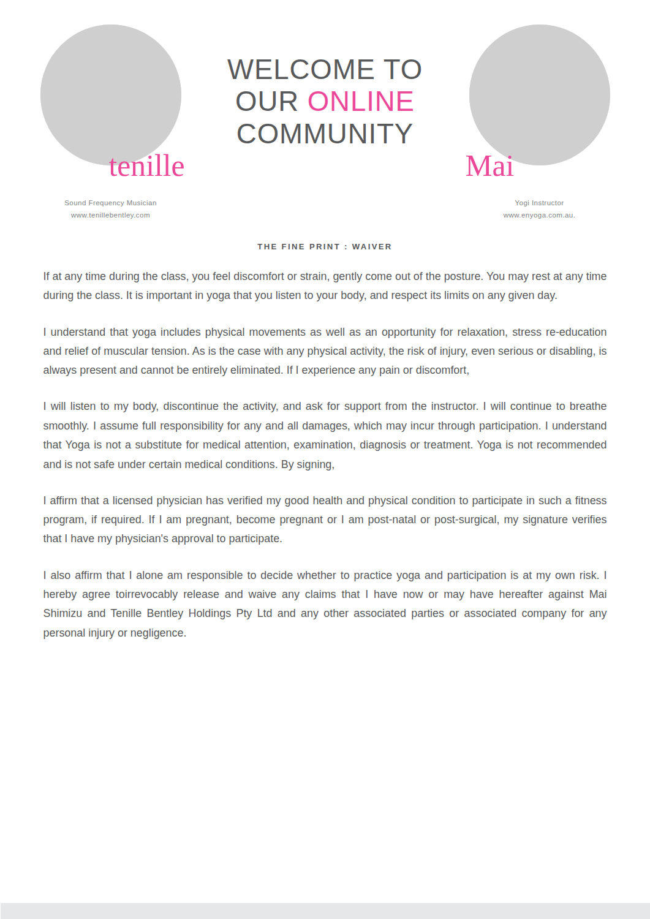tenille
Sound Frequency Musician
www.tenillebentley.com
Welcome to
our online
community
Mai
Yogi Instructor
www.enyoga.com.au.
The Fine Print : Waiver
If at any time during the class, you feel discomfort or strain, gently come out of the posture. You may rest at any time during the class. It is important in yoga that you listen to your body, and respect its limits on any given day.
I understand that yoga includes physical movements as well as an opportunity for relaxation, stress re-education and relief of muscular tension. As is the case with any physical activity, the risk of injury, even serious or disabling, is always present and cannot be entirely eliminated. If I experience any pain or discomfort,
I will listen to my body, discontinue the activity, and ask for support from the instructor. I will continue to breathe smoothly. I assume full responsibility for any and all damages, which may incur through participation. I understand that Yoga is not a substitute for medical attention, examination, diagnosis or treatment. Yoga is not recommended and is not safe under certain medical conditions. By signing,
I affirm that a licensed physician has verified my good health and physical condition to participate in such a fitness program, if required. If I am pregnant, become pregnant or I am post-natal or post-surgical, my signature verifies that I have my physician's approval to participate.
I also affirm that I alone am responsible to decide whether to practice yoga and participation is at my own risk. I hereby agree toirrevocably release and waive any claims that I have now or may have hereafter against Mai Shimizu and Tenille Bentley Holdings Pty Ltd and any other associated parties or associated company for any personal injury or negligence.